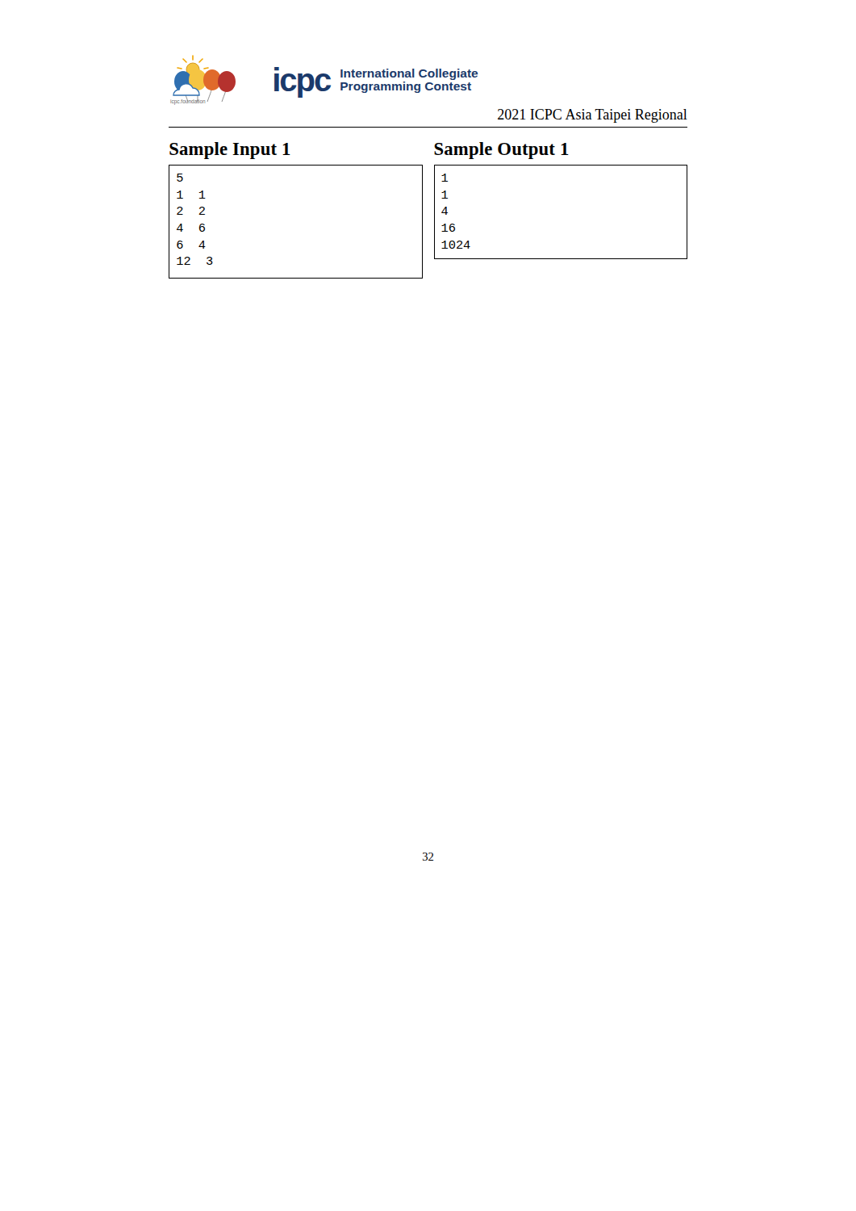icpc.foundation
icpc
International Collegiate Programming Contest
2021 ICPC Asia Taipei Regional
Sample Input 1
5
1  1
2  2
4  6
6  4
12  3
Sample Output 1
1
1
4
16
1024
32